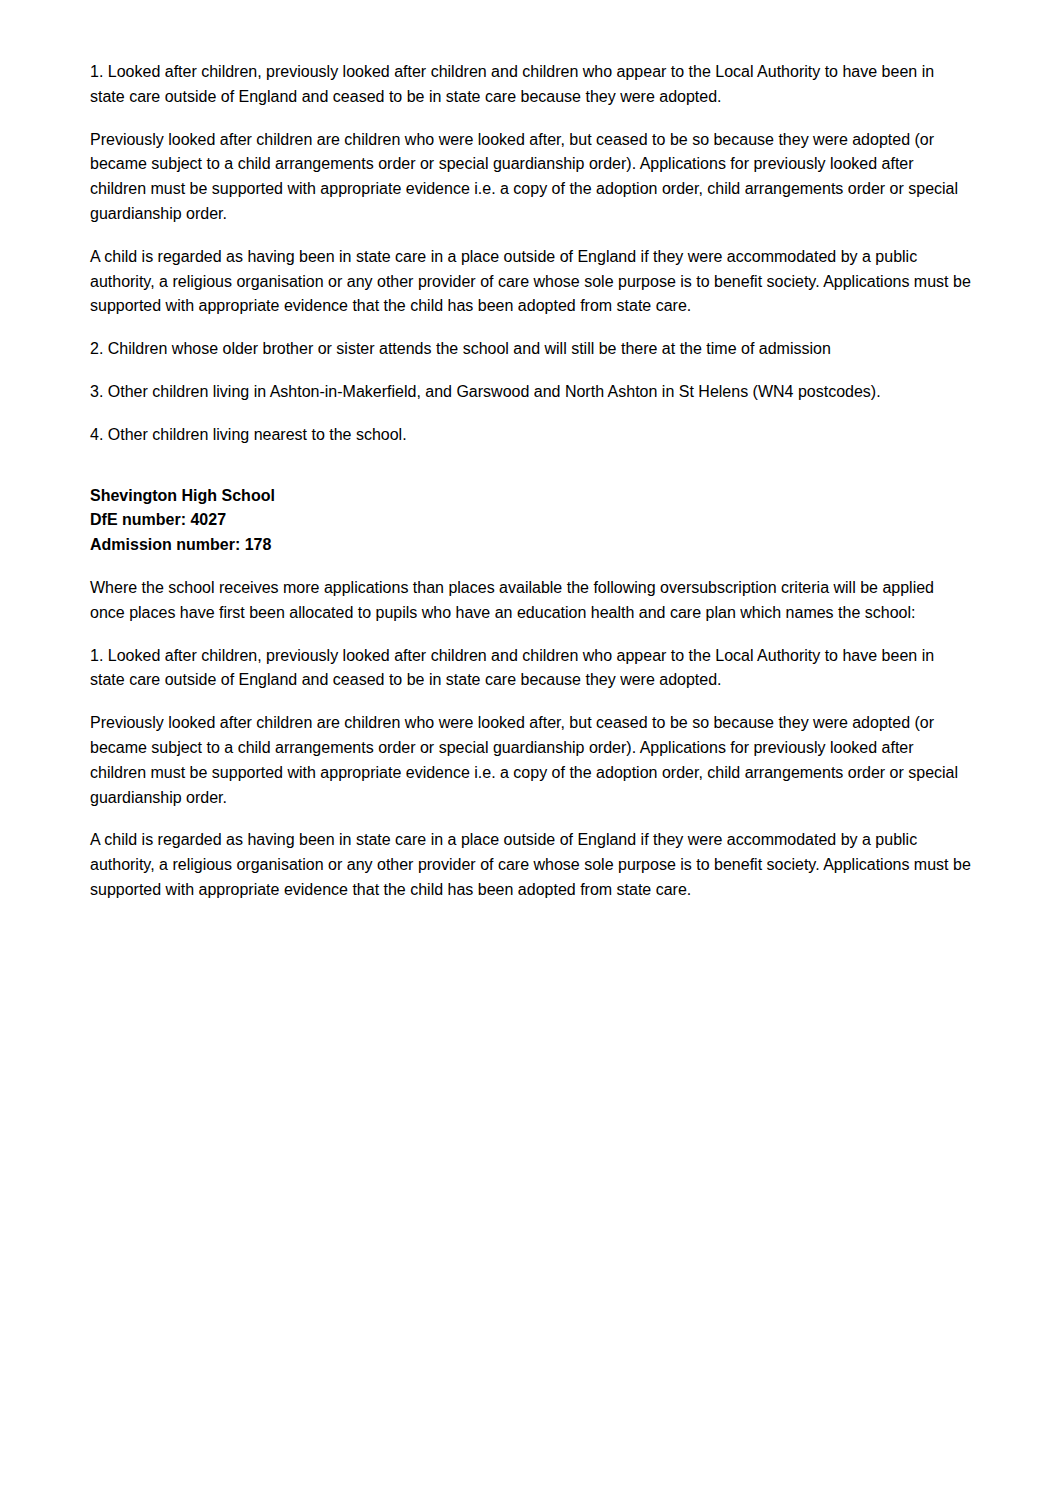1. Looked after children, previously looked after children and children who appear to the Local Authority to have been in state care outside of England and ceased to be in state care because they were adopted.
Previously looked after children are children who were looked after, but ceased to be so because they were adopted (or became subject to a child arrangements order or special guardianship order). Applications for previously looked after children must be supported with appropriate evidence i.e. a copy of the adoption order, child arrangements order or special guardianship order.
A child is regarded as having been in state care in a place outside of England if they were accommodated by a public authority, a religious organisation or any other provider of care whose sole purpose is to benefit society. Applications must be supported with appropriate evidence that the child has been adopted from state care.
2. Children whose older brother or sister attends the school and will still be there at the time of admission
3. Other children living in Ashton-in-Makerfield, and Garswood and North Ashton in St Helens (WN4 postcodes).
4. Other children living nearest to the school.
Shevington High School
DfE number: 4027
Admission number: 178
Where the school receives more applications than places available the following oversubscription criteria will be applied once places have first been allocated to pupils who have an education health and care plan which names the school:
1. Looked after children, previously looked after children and children who appear to the Local Authority to have been in state care outside of England and ceased to be in state care because they were adopted.
Previously looked after children are children who were looked after, but ceased to be so because they were adopted (or became subject to a child arrangements order or special guardianship order). Applications for previously looked after children must be supported with appropriate evidence i.e. a copy of the adoption order, child arrangements order or special guardianship order.
A child is regarded as having been in state care in a place outside of England if they were accommodated by a public authority, a religious organisation or any other provider of care whose sole purpose is to benefit society. Applications must be supported with appropriate evidence that the child has been adopted from state care.